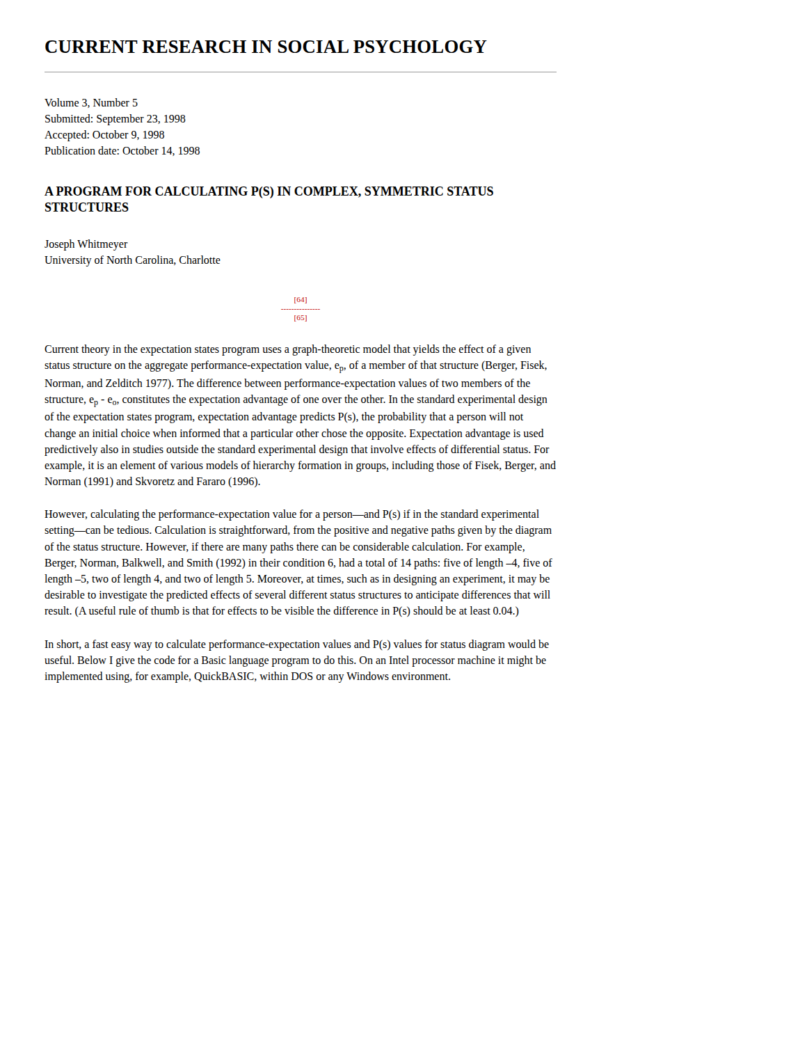CURRENT RESEARCH IN SOCIAL PSYCHOLOGY
Volume 3, Number 5
Submitted: September 23, 1998
Accepted: October 9, 1998
Publication date: October 14, 1998
A PROGRAM FOR CALCULATING P(S) IN COMPLEX, SYMMETRIC STATUS STRUCTURES
Joseph Whitmeyer
University of North Carolina, Charlotte
[64] --------------- [65]
Current theory in the expectation states program uses a graph-theoretic model that yields the effect of a given status structure on the aggregate performance-expectation value, ep, of a member of that structure (Berger, Fisek, Norman, and Zelditch 1977). The difference between performance-expectation values of two members of the structure, ep - eo, constitutes the expectation advantage of one over the other. In the standard experimental design of the expectation states program, expectation advantage predicts P(s), the probability that a person will not change an initial choice when informed that a particular other chose the opposite. Expectation advantage is used predictively also in studies outside the standard experimental design that involve effects of differential status. For example, it is an element of various models of hierarchy formation in groups, including those of Fisek, Berger, and Norman (1991) and Skvoretz and Fararo (1996).
However, calculating the performance-expectation value for a person—and P(s) if in the standard experimental setting—can be tedious. Calculation is straightforward, from the positive and negative paths given by the diagram of the status structure. However, if there are many paths there can be considerable calculation. For example, Berger, Norman, Balkwell, and Smith (1992) in their condition 6, had a total of 14 paths: five of length –4, five of length –5, two of length 4, and two of length 5. Moreover, at times, such as in designing an experiment, it may be desirable to investigate the predicted effects of several different status structures to anticipate differences that will result. (A useful rule of thumb is that for effects to be visible the difference in P(s) should be at least 0.04.)
In short, a fast easy way to calculate performance-expectation values and P(s) values for status diagram would be useful. Below I give the code for a Basic language program to do this. On an Intel processor machine it might be implemented using, for example, QuickBASIC, within DOS or any Windows environment.